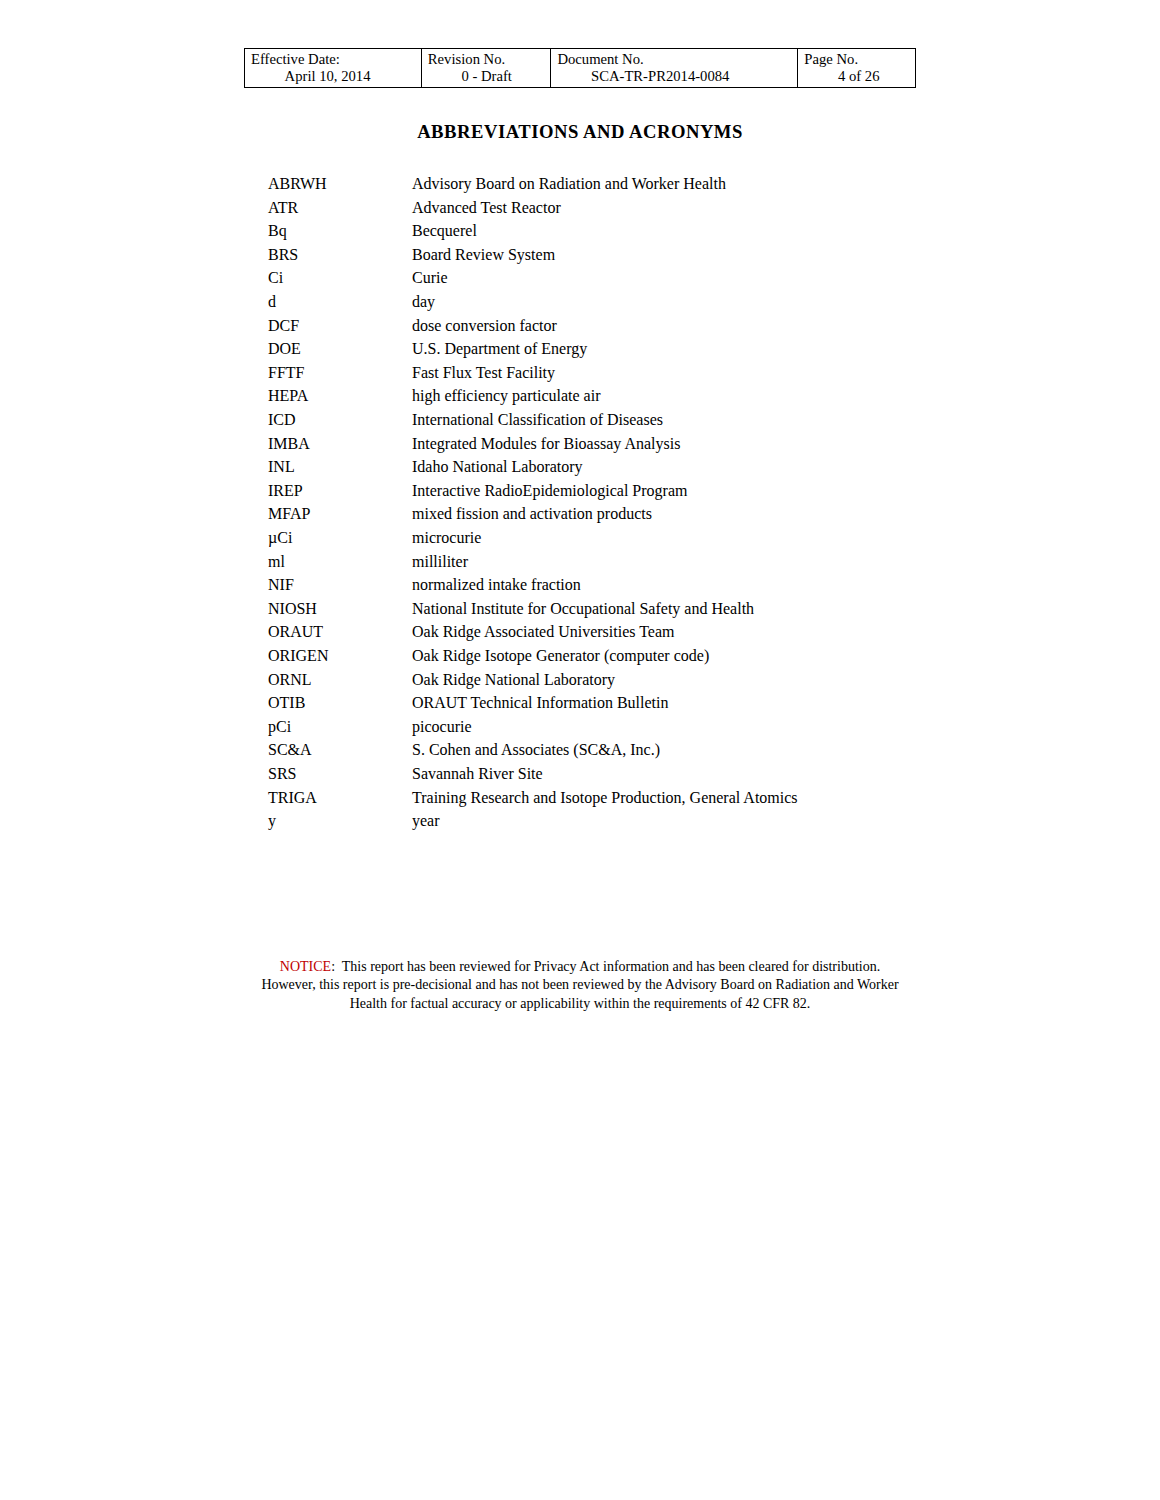| Effective Date: April 10, 2014 | Revision No. 0 - Draft | Document No. SCA-TR-PR2014-0084 | Page No. 4 of 26 |
ABBREVIATIONS AND ACRONYMS
| ABRWH | Advisory Board on Radiation and Worker Health |
| ATR | Advanced Test Reactor |
| Bq | Becquerel |
| BRS | Board Review System |
| Ci | Curie |
| d | day |
| DCF | dose conversion factor |
| DOE | U.S. Department of Energy |
| FFTF | Fast Flux Test Facility |
| HEPA | high efficiency particulate air |
| ICD | International Classification of Diseases |
| IMBA | Integrated Modules for Bioassay Analysis |
| INL | Idaho National Laboratory |
| IREP | Interactive RadioEpidemiological Program |
| MFAP | mixed fission and activation products |
| µCi | microcurie |
| ml | milliliter |
| NIF | normalized intake fraction |
| NIOSH | National Institute for Occupational Safety and Health |
| ORAUT | Oak Ridge Associated Universities Team |
| ORIGEN | Oak Ridge Isotope Generator (computer code) |
| ORNL | Oak Ridge National Laboratory |
| OTIB | ORAUT Technical Information Bulletin |
| pCi | picocurie |
| SC&A | S. Cohen and Associates (SC&A, Inc.) |
| SRS | Savannah River Site |
| TRIGA | Training Research and Isotope Production, General Atomics |
| y | year |
NOTICE: This report has been reviewed for Privacy Act information and has been cleared for distribution.
However, this report is pre-decisional and has not been reviewed by the Advisory Board on Radiation and Worker
Health for factual accuracy or applicability within the requirements of 42 CFR 82.